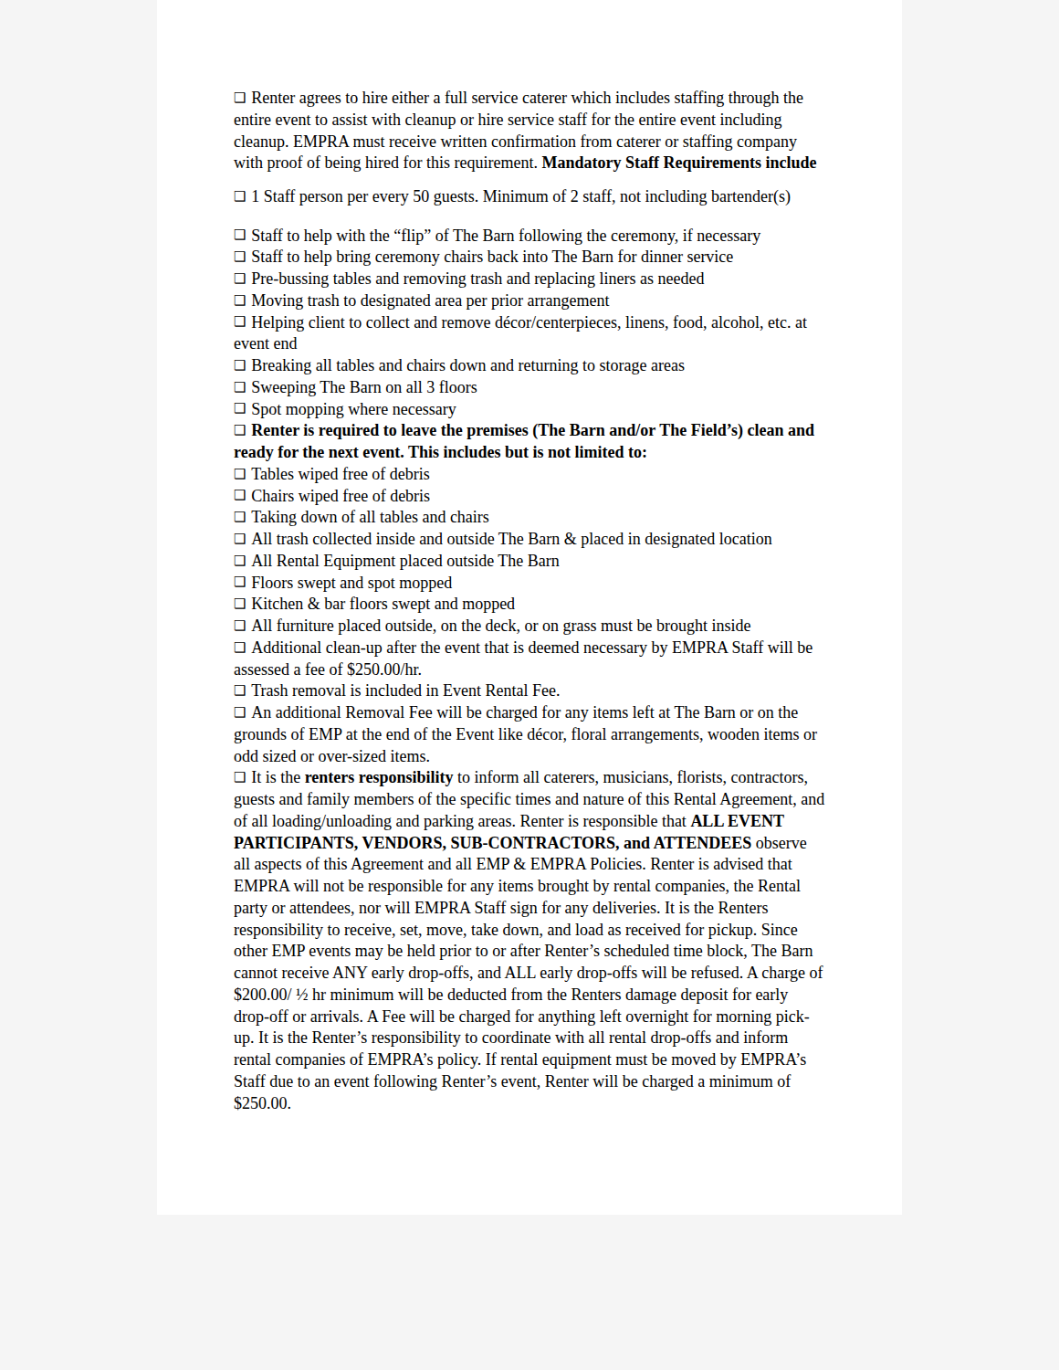Renter agrees to hire either a full service caterer which includes staffing through the entire event to assist with cleanup or hire service staff for the entire event including cleanup. EMPRA must receive written confirmation from caterer or staffing company with proof of being hired for this requirement. Mandatory Staff Requirements include
1 Staff person per every 50 guests. Minimum of 2 staff, not including bartender(s)
Staff to help with the “flip” of The Barn following the ceremony, if necessary
Staff to help bring ceremony chairs back into The Barn for dinner service
Pre-bussing tables and removing trash and replacing liners as needed
Moving trash to designated area per prior arrangement
Helping client to collect and remove décor/centerpieces, linens, food, alcohol, etc. at event end
Breaking all tables and chairs down and returning to storage areas
Sweeping The Barn on all 3 floors
Spot mopping where necessary
Renter is required to leave the premises (The Barn and/or The Field’s) clean and ready for the next event. This includes but is not limited to:
Tables wiped free of debris
Chairs wiped free of debris
Taking down of all tables and chairs
All trash collected inside and outside The Barn & placed in designated location
All Rental Equipment placed outside The Barn
Floors swept and spot mopped
Kitchen & bar floors swept and mopped
All furniture placed outside, on the deck, or on grass must be brought inside
Additional clean-up after the event that is deemed necessary by EMPRA Staff will be assessed a fee of $250.00/hr.
Trash removal is included in Event Rental Fee.
An additional Removal Fee will be charged for any items left at The Barn or on the grounds of EMP at the end of the Event like décor, floral arrangements, wooden items or odd sized or over-sized items.
It is the renters responsibility to inform all caterers, musicians, florists, contractors, guests and family members of the specific times and nature of this Rental Agreement, and of all loading/unloading and parking areas. Renter is responsible that ALL EVENT PARTICIPANTS, VENDORS, SUB-CONTRACTORS, and ATTENDEES observe all aspects of this Agreement and all EMP & EMPRA Policies. Renter is advised that EMPRA will not be responsible for any items brought by rental companies, the Rental party or attendees, nor will EMPRA Staff sign for any deliveries. It is the Renters responsibility to receive, set, move, take down, and load as received for pickup. Since other EMP events may be held prior to or after Renter’s scheduled time block, The Barn cannot receive ANY early drop-offs, and ALL early drop-offs will be refused. A charge of $200.00/ ½ hr minimum will be deducted from the Renters damage deposit for early drop-off or arrivals. A Fee will be charged for anything left overnight for morning pick-up. It is the Renter’s responsibility to coordinate with all rental drop-offs and inform rental companies of EMPRA’s policy. If rental equipment must be moved by EMPRA’s Staff due to an event following Renter’s event, Renter will be charged a minimum of $250.00.